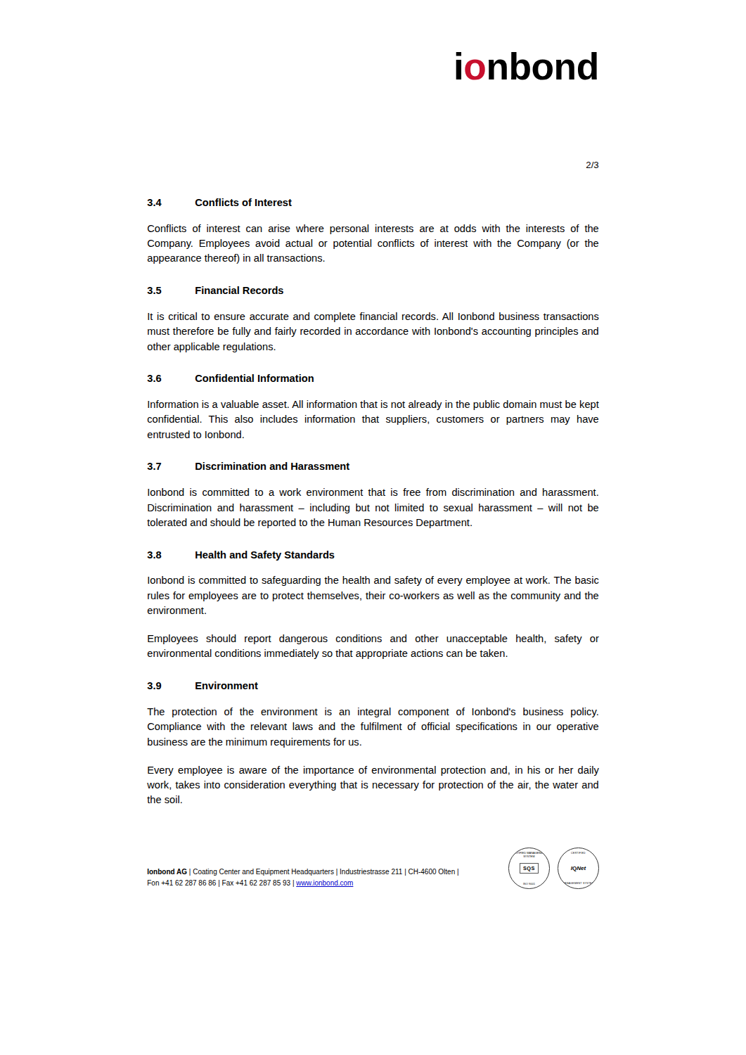ionbond
2/3
3.4 Conflicts of Interest
Conflicts of interest can arise where personal interests are at odds with the interests of the Company. Employees avoid actual or potential conflicts of interest with the Company (or the appearance thereof) in all transactions.
3.5 Financial Records
It is critical to ensure accurate and complete financial records. All Ionbond business transactions must therefore be fully and fairly recorded in accordance with Ionbond's accounting principles and other applicable regulations.
3.6 Confidential Information
Information is a valuable asset. All information that is not already in the public domain must be kept confidential. This also includes information that suppliers, customers or partners may have entrusted to Ionbond.
3.7 Discrimination and Harassment
Ionbond is committed to a work environment that is free from discrimination and harassment. Discrimination and harassment – including but not limited to sexual harassment – will not be tolerated and should be reported to the Human Resources Department.
3.8 Health and Safety Standards
Ionbond is committed to safeguarding the health and safety of every employee at work. The basic rules for employees are to protect themselves, their co-workers as well as the community and the environment.
Employees should report dangerous conditions and other unacceptable health, safety or environmental conditions immediately so that appropriate actions can be taken.
3.9 Environment
The protection of the environment is an integral component of Ionbond's business policy. Compliance with the relevant laws and the fulfilment of official specifications in our operative business are the minimum requirements for us.
Every employee is aware of the importance of environmental protection and, in his or her daily work, takes into consideration everything that is necessary for protection of the air, the water and the soil.
Ionbond AG | Coating Center and Equipment Headquarters | Industriestrasse 211 | CH-4600 Olten |
Fon +41 62 287 86 86 | Fax +41 62 287 85 93 | www.ionbond.com
CERTIFIED MANAGEMENT SYSTEM SQS ISO 9001
CERTIFIED IQNet MANAGEMENT SYSTEM